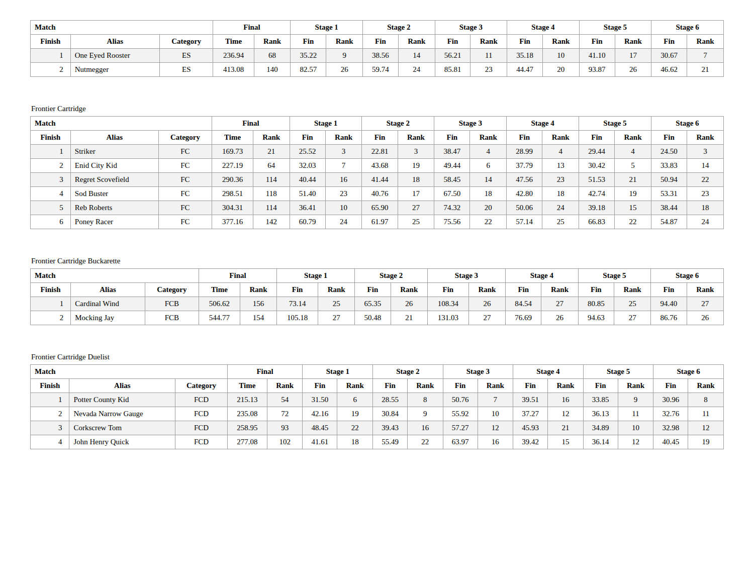| Match | Final | Stage 1 | Stage 2 | Stage 3 | Stage 4 | Stage 5 | Stage 6 |
| --- | --- | --- | --- | --- | --- | --- | --- |
| Finish | Alias | Category | Time | Rank | Fin | Rank | Fin | Rank | Fin | Rank | Fin | Rank | Fin | Rank | Fin | Rank |
| 1 | One Eyed Rooster | ES | 236.94 | 68 | 35.22 | 9 | 38.56 | 14 | 56.21 | 11 | 35.18 | 10 | 41.10 | 17 | 30.67 | 7 |
| 2 | Nutmegger | ES | 413.08 | 140 | 82.57 | 26 | 59.74 | 24 | 85.81 | 23 | 44.47 | 20 | 93.87 | 26 | 46.62 | 21 |
Frontier Cartridge
| Match | Final | Stage 1 | Stage 2 | Stage 3 | Stage 4 | Stage 5 | Stage 6 |
| --- | --- | --- | --- | --- | --- | --- | --- |
| Finish | Alias | Category | Time | Rank | Fin | Rank | Fin | Rank | Fin | Rank | Fin | Rank | Fin | Rank | Fin | Rank |
| 1 | Striker | FC | 169.73 | 21 | 25.52 | 3 | 22.81 | 3 | 38.47 | 4 | 28.99 | 4 | 29.44 | 4 | 24.50 | 3 |
| 2 | Enid City Kid | FC | 227.19 | 64 | 32.03 | 7 | 43.68 | 19 | 49.44 | 6 | 37.79 | 13 | 30.42 | 5 | 33.83 | 14 |
| 3 | Regret Scovefield | FC | 290.36 | 114 | 40.44 | 16 | 41.44 | 18 | 58.45 | 14 | 47.56 | 23 | 51.53 | 21 | 50.94 | 22 |
| 4 | Sod Buster | FC | 298.51 | 118 | 51.40 | 23 | 40.76 | 17 | 67.50 | 18 | 42.80 | 18 | 42.74 | 19 | 53.31 | 23 |
| 5 | Reb Roberts | FC | 304.31 | 114 | 36.41 | 10 | 65.90 | 27 | 74.32 | 20 | 50.06 | 24 | 39.18 | 15 | 38.44 | 18 |
| 6 | Poney Racer | FC | 377.16 | 142 | 60.79 | 24 | 61.97 | 25 | 75.56 | 22 | 57.14 | 25 | 66.83 | 22 | 54.87 | 24 |
Frontier Cartridge Buckarette
| Match | Final | Stage 1 | Stage 2 | Stage 3 | Stage 4 | Stage 5 | Stage 6 |
| --- | --- | --- | --- | --- | --- | --- | --- |
| Finish | Alias | Category | Time | Rank | Fin | Rank | Fin | Rank | Fin | Rank | Fin | Rank | Fin | Rank | Fin | Rank |
| 1 | Cardinal Wind | FCB | 506.62 | 156 | 73.14 | 25 | 65.35 | 26 | 108.34 | 26 | 84.54 | 27 | 80.85 | 25 | 94.40 | 27 |
| 2 | Mocking Jay | FCB | 544.77 | 154 | 105.18 | 27 | 50.48 | 21 | 131.03 | 27 | 76.69 | 26 | 94.63 | 27 | 86.76 | 26 |
Frontier Cartridge Duelist
| Match | Final | Stage 1 | Stage 2 | Stage 3 | Stage 4 | Stage 5 | Stage 6 |
| --- | --- | --- | --- | --- | --- | --- | --- |
| Finish | Alias | Category | Time | Rank | Fin | Rank | Fin | Rank | Fin | Rank | Fin | Rank | Fin | Rank | Fin | Rank |
| 1 | Potter County Kid | FCD | 215.13 | 54 | 31.50 | 6 | 28.55 | 8 | 50.76 | 7 | 39.51 | 16 | 33.85 | 9 | 30.96 | 8 |
| 2 | Nevada Narrow Gauge | FCD | 235.08 | 72 | 42.16 | 19 | 30.84 | 9 | 55.92 | 10 | 37.27 | 12 | 36.13 | 11 | 32.76 | 11 |
| 3 | Corkscrew Tom | FCD | 258.95 | 93 | 48.45 | 22 | 39.43 | 16 | 57.27 | 12 | 45.93 | 21 | 34.89 | 10 | 32.98 | 12 |
| 4 | John Henry Quick | FCD | 277.08 | 102 | 41.61 | 18 | 55.49 | 22 | 63.97 | 16 | 39.42 | 15 | 36.14 | 12 | 40.45 | 19 |